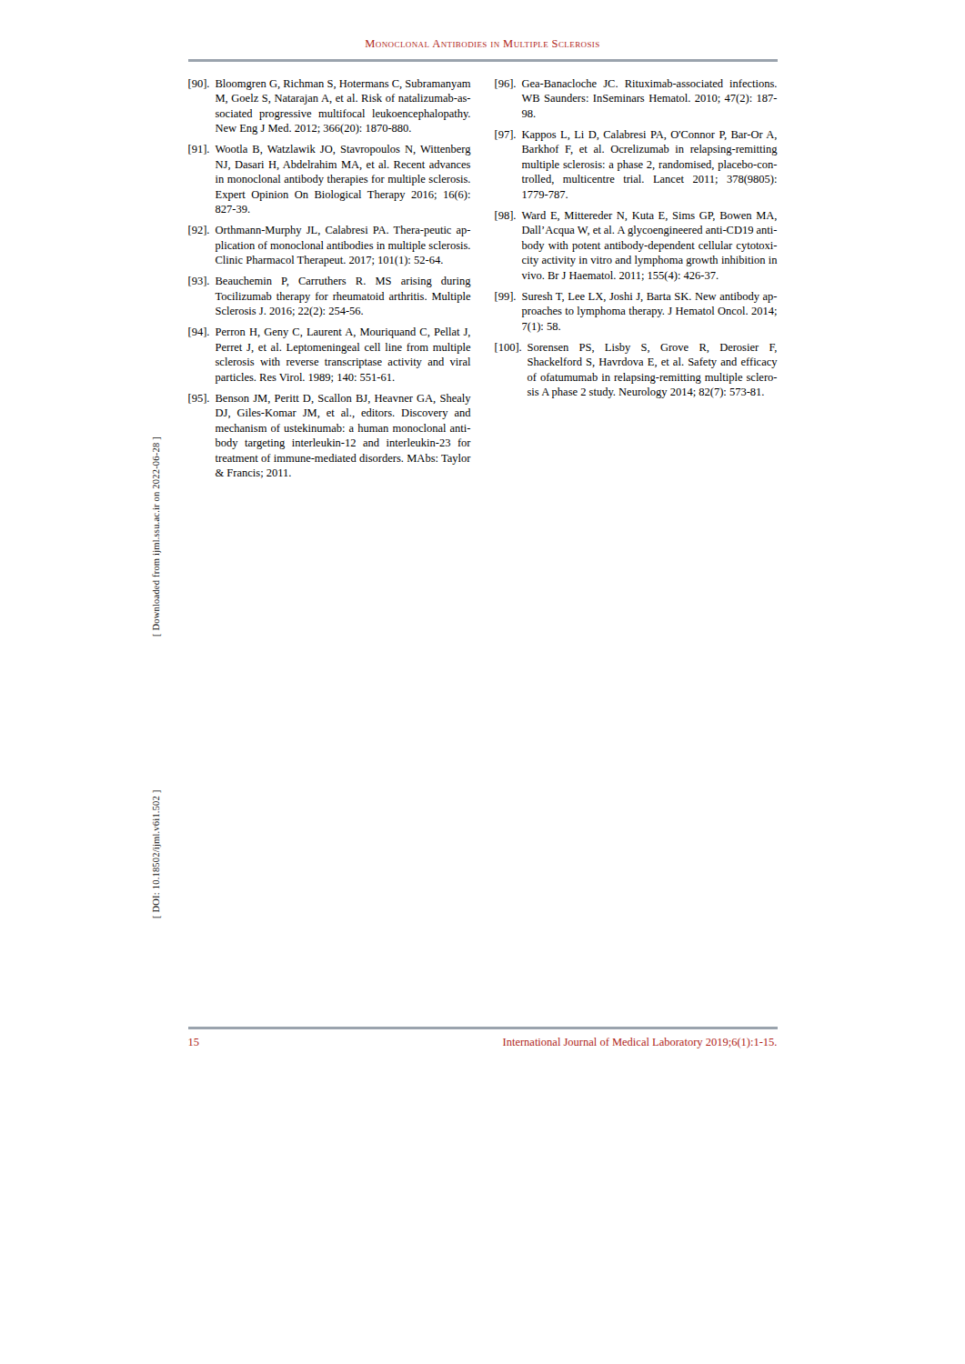Monoclonal Antibodies in Multiple Sclerosis
[90]. Bloomgren G, Richman S, Hotermans C, Subramanyam M, Goelz S, Natarajan A, et al. Risk of natalizumab-associated progressive multifocal leukoencephalopathy. New Eng J Med. 2012; 366(20): 1870-880.
[91]. Wootla B, Watzlawik JO, Stavropoulos N, Wittenberg NJ, Dasari H, Abdelrahim MA, et al. Recent advances in monoclonal antibody therapies for multiple sclerosis. Expert Opinion On Biological Therapy 2016; 16(6): 827-39.
[92]. Orthmann‑Murphy JL, Calabresi PA. Thera-peutic application of monoclonal antibodies in multiple sclerosis. Clinic Pharmacol Therapeut. 2017; 101(1): 52-64.
[93]. Beauchemin P, Carruthers R. MS arising during Tocilizumab therapy for rheumatoid arthritis. Multiple Sclerosis J. 2016; 22(2): 254-56.
[94]. Perron H, Geny C, Laurent A, Mouriquand C, Pellat J, Perret J, et al. Leptomeningeal cell line from multiple sclerosis with reverse transcriptase activity and viral particles. Res Virol. 1989; 140: 551-61.
[95]. Benson JM, Peritt D, Scallon BJ, Heavner GA, Shealy DJ, Giles‑Komar JM, et al., editors. Discovery and mechanism of ustekinumab: a human monoclonal antibody targeting interleukin-12 and interleukin-23 for treatment of immune-mediated disorders. MAbs: Taylor & Francis; 2011.
[96]. Gea-Banacloche JC. Rituximab-associated infections. WB Saunders: InSeminars Hematol. 2010; 47(2): 187-98.
[97]. Kappos L, Li D, Calabresi PA, O'Connor P, Bar-Or A, Barkhof F, et al. Ocrelizumab in relapsing-remitting multiple sclerosis: a phase 2, randomised, placebo-controlled, multicentre trial. Lancet 2011; 378(9805): 1779-787.
[98]. Ward E, Mittereder N, Kuta E, Sims GP, Bowen MA, Dall’Acqua W, et al. A glycoengineered anti-CD19 antibody with potent antibody‑dependent cellular cytotoxicity activity in vitro and lymphoma growth inhibition in vivo. Br J Haematol. 2011; 155(4): 426-37.
[99]. Suresh T, Lee LX, Joshi J, Barta SK. New antibody approaches to lymphoma therapy. J Hematol Oncol. 2014; 7(1): 58.
[100]. Sorensen PS, Lisby S, Grove R, Derosier F, Shackelford S, Havrdova E, et al. Safety and efficacy of ofatumumab in relapsing-remitting multiple sclerosis A phase 2 study. Neurology 2014; 82(7): 573-81.
[ DOI: 10.18502/ijml.v6i1.502 ]
[ Downloaded from ijml.ssu.ac.ir on 2022-06-28 ]
15 International Journal of Medical Laboratory 2019;6(1):1-15.